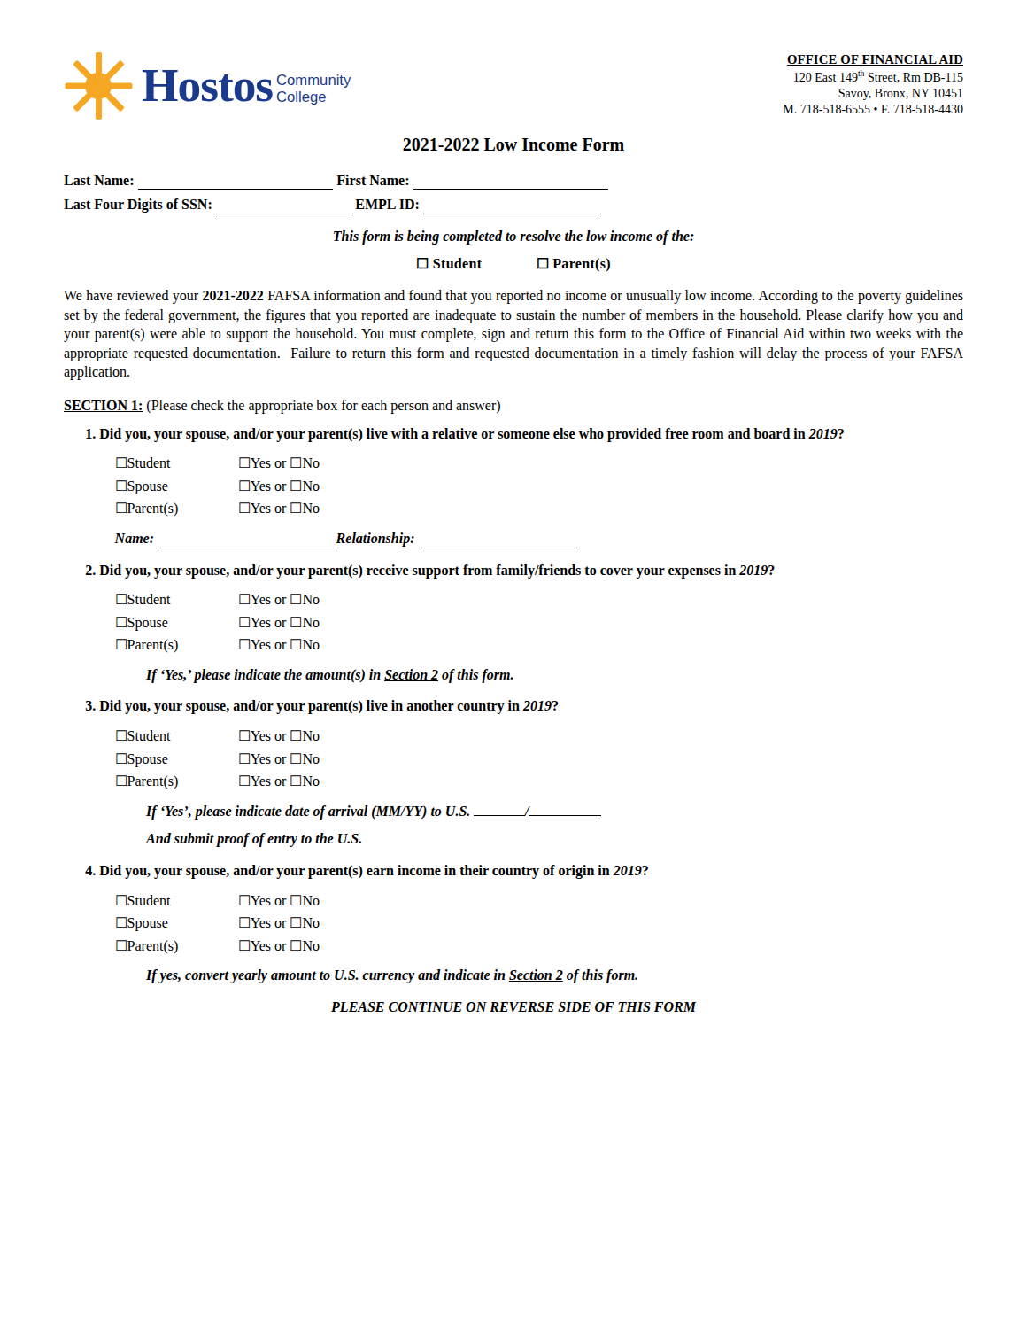Hostos Community
College
OFFICE OF FINANCIAL AID
120 East 149th Street, Rm DB-115
Savoy, Bronx, NY 10451
M. 718-518-6555 • F. 718-518-4430
2021-2022 Low Income Form
Last Name: First Name:
Last Four Digits of SSN: EMPL ID:
This form is being completed to resolve the low income of the:
☐ Student ☐ Parent(s)
We have reviewed your 2021-2022 FAFSA information and found that you reported no income or unusually low income. According to the poverty guidelines set by the federal government, the figures that you reported are inadequate to sustain the number of members in the household. Please clarify how you and your parent(s) were able to support the household. You must complete, sign and return this form to the Office of Financial Aid within two weeks with the appropriate requested documentation. Failure to return this form and requested documentation in a timely fashion will delay the process of your FAFSA application.
SECTION 1: (Please check the appropriate box for each person and answer)
Did you, your spouse, and/or your parent(s) live with a relative or someone else who provided free room and board in 2019?
| ☐ Student | ☐ Yes or ☐ No |
| ☐ Spouse | ☐ Yes or ☐ No |
| ☐ Parent(s) | ☐ Yes or ☐ No |
Name: Relationship:
Did you, your spouse, and/or your parent(s) receive support from family/friends to cover your expenses in 2019?
| ☐ Student | ☐ Yes or ☐ No |
| ☐ Spouse | ☐ Yes or ☐ No |
| ☐ Parent(s) | ☐ Yes or ☐ No |
If ‘Yes,’ please indicate the amount(s) in Section 2 of this form.
Did you, your spouse, and/or your parent(s) live in another country in 2019?
| ☐ Student | ☐ Yes or ☐ No |
| ☐ Spouse | ☐ Yes or ☐ No |
| ☐ Parent(s) | ☐ Yes or ☐ No |
If ‘Yes’, please indicate date of arrival (MM/YY) to U.S. /
And submit proof of entry to the U.S.
Did you, your spouse, and/or your parent(s) earn income in their country of origin in 2019?
| ☐ Student | ☐ Yes or ☐ No |
| ☐ Spouse | ☐ Yes or ☐ No |
| ☐ Parent(s) | ☐ Yes or ☐ No |
If yes, convert yearly amount to U.S. currency and indicate in Section 2 of this form.
PLEASE CONTINUE ON REVERSE SIDE OF THIS FORM